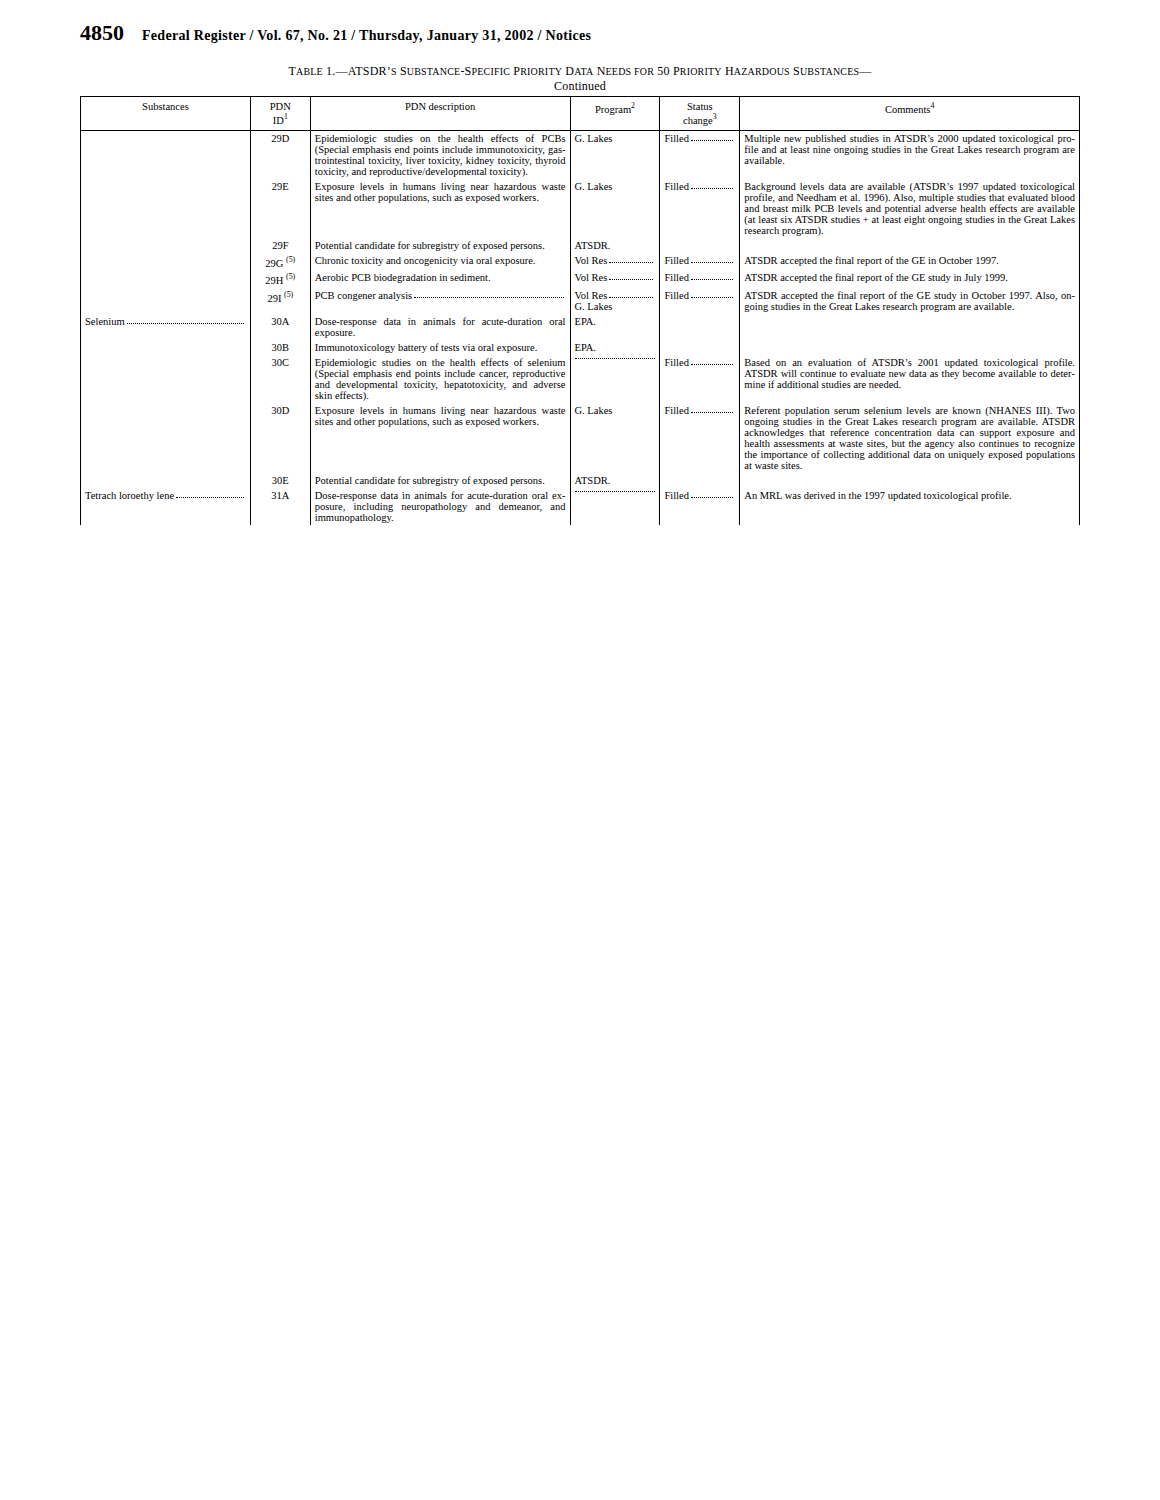4850
Federal Register / Vol. 67, No. 21 / Thursday, January 31, 2002 / Notices
TABLE 1.—ATSDR’S SUBSTANCE-SPECIFIC PRIORITY DATA NEEDS FOR 50 PRIORITY HAZARDOUS SUBSTANCES— Continued
| Substances | PDN ID 1 | PDN description | Program 2 | Status change 3 | Comments 4 |
| --- | --- | --- | --- | --- | --- |
| | 29D | Epidemiologic studies on the health effects of PCBs (Special emphasis end points include immunotoxicity, gastrointestinal toxicity, liver toxicity, kidney toxicity, thyroid toxicity, and reproductive/developmental toxicity). | G. Lakes | Filled | Multiple new published studies in ATSDR’s 2000 updated toxicological profile and at least nine ongoing studies in the Great Lakes research program are available. |
| | 29E | Exposure levels in humans living near hazardous waste sites and other populations, such as exposed workers. | G. Lakes | Filled | Background levels data are available (ATSDR’s 1997 updated toxicological profile, and Needham et al. 1996). Also, multiple studies that evaluated blood and breast milk PCB levels and potential adverse health effects are available (at least six ATSDR studies + at least eight ongoing studies in the Great Lakes research program). |
| | 29F | Potential candidate for subregistry of exposed persons. | ATSDR. | | |
| | 29G (5) | Chronic toxicity and oncogenicity via oral exposure. | Vol Res | Filled | ATSDR accepted the final report of the GE in October 1997. |
| | 29H (5) | Aerobic PCB biodegradation in sediment. | Vol Res | Filled | ATSDR accepted the final report of the GE study in July 1999. |
| | 29I (5) | PCB congener analysis | Vol Res G. Lakes | Filled | ATSDR accepted the final report of the GE study in October 1997. Also, ongoing studies in the Great Lakes research program are available. |
| Selenium | 30A | Dose-response data in animals for acute-duration oral exposure. | EPA. | | |
| | 30B | Immunotoxicology battery of tests via oral exposure. | EPA. | | |
| | 30C | Epidemiologic studies on the health effects of selenium (Special emphasis end points include cancer, reproductive and developmental toxicity, hepatotoxicity, and adverse skin effects). | | Filled | Based on an evaluation of ATSDR’s 2001 updated toxicological profile. ATSDR will continue to evaluate new data as they become available to determine if additional studies are needed. |
| | 30D | Exposure levels in humans living near hazardous waste sites and other populations, such as exposed workers. | G. Lakes | Filled | Referent population serum selenium levels are known (NHANES III). Two ongoing studies in the Great Lakes research program are available. ATSDR acknowledges that reference concentration data can support exposure and health assessments at waste sites, but the agency also continues to recognize the importance of collecting additional data on uniquely exposed populations at waste sites. |
| | 30E | Potential candidate for subregistry of exposed persons. | ATSDR. | | |
| Tetrach loroethy lene | 31A | Dose-response data in animals for acute-duration oral exposure, including neuropathology and demeanor, and immunopathology. | | Filled | An MRL was derived in the 1997 updated toxicological profile. |